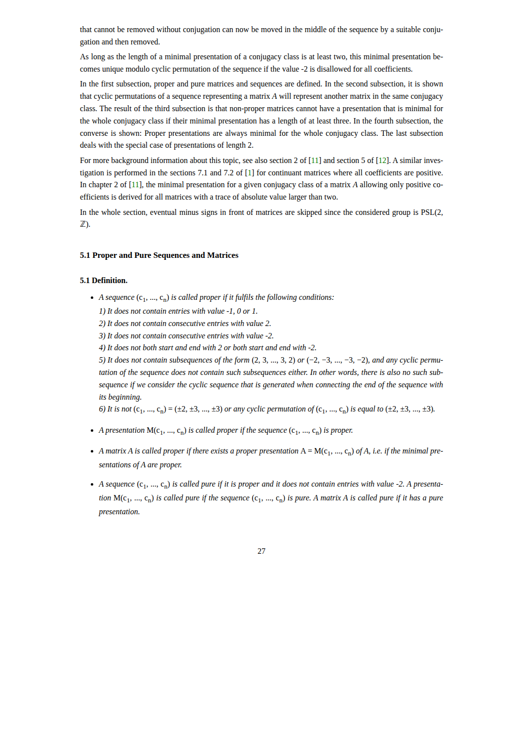that cannot be removed without conjugation can now be moved in the middle of the sequence by a suitable conjugation and then removed.
As long as the length of a minimal presentation of a conjugacy class is at least two, this minimal presentation becomes unique modulo cyclic permutation of the sequence if the value -2 is disallowed for all coefficients.
In the first subsection, proper and pure matrices and sequences are defined. In the second subsection, it is shown that cyclic permutations of a sequence representing a matrix A will represent another matrix in the same conjugacy class. The result of the third subsection is that non-proper matrices cannot have a presentation that is minimal for the whole conjugacy class if their minimal presentation has a length of at least three. In the fourth subsection, the converse is shown: Proper presentations are always minimal for the whole conjugacy class. The last subsection deals with the special case of presentations of length 2.
For more background information about this topic, see also section 2 of [11] and section 5 of [12]. A similar investigation is performed in the sections 7.1 and 7.2 of [1] for continuant matrices where all coefficients are positive. In chapter 2 of [11], the minimal presentation for a given conjugacy class of a matrix A allowing only positive coefficients is derived for all matrices with a trace of absolute value larger than two.
In the whole section, eventual minus signs in front of matrices are skipped since the considered group is PSL(2, ℤ).
5.1 Proper and Pure Sequences and Matrices
5.1 Definition.
A sequence (c1, ..., cn) is called proper if it fulfils the following conditions: 1) It does not contain entries with value -1, 0 or 1. 2) It does not contain consecutive entries with value 2. 3) It does not contain consecutive entries with value -2. 4) It does not both start and end with 2 or both start and end with -2. 5) It does not contain subsequences of the form (2, 3, ..., 3, 2) or (−2, −3, ..., −3, −2), and any cyclic permutation of the sequence does not contain such subsequences either. In other words, there is also no such subsequence if we consider the cyclic sequence that is generated when connecting the end of the sequence with its beginning. 6) It is not (c1, ..., cn) = (±2, ±3, ..., ±3) or any cyclic permutation of (c1, ..., cn) is equal to (±2, ±3, ..., ±3).
A presentation M(c1, ..., cn) is called proper if the sequence (c1, ..., cn) is proper.
A matrix A is called proper if there exists a proper presentation A = M(c1, ..., cn) of A, i.e. if the minimal presentations of A are proper.
A sequence (c1, ..., cn) is called pure if it is proper and it does not contain entries with value -2. A presentation M(c1, ..., cn) is called pure if the sequence (c1, ..., cn) is pure. A matrix A is called pure if it has a pure presentation.
27